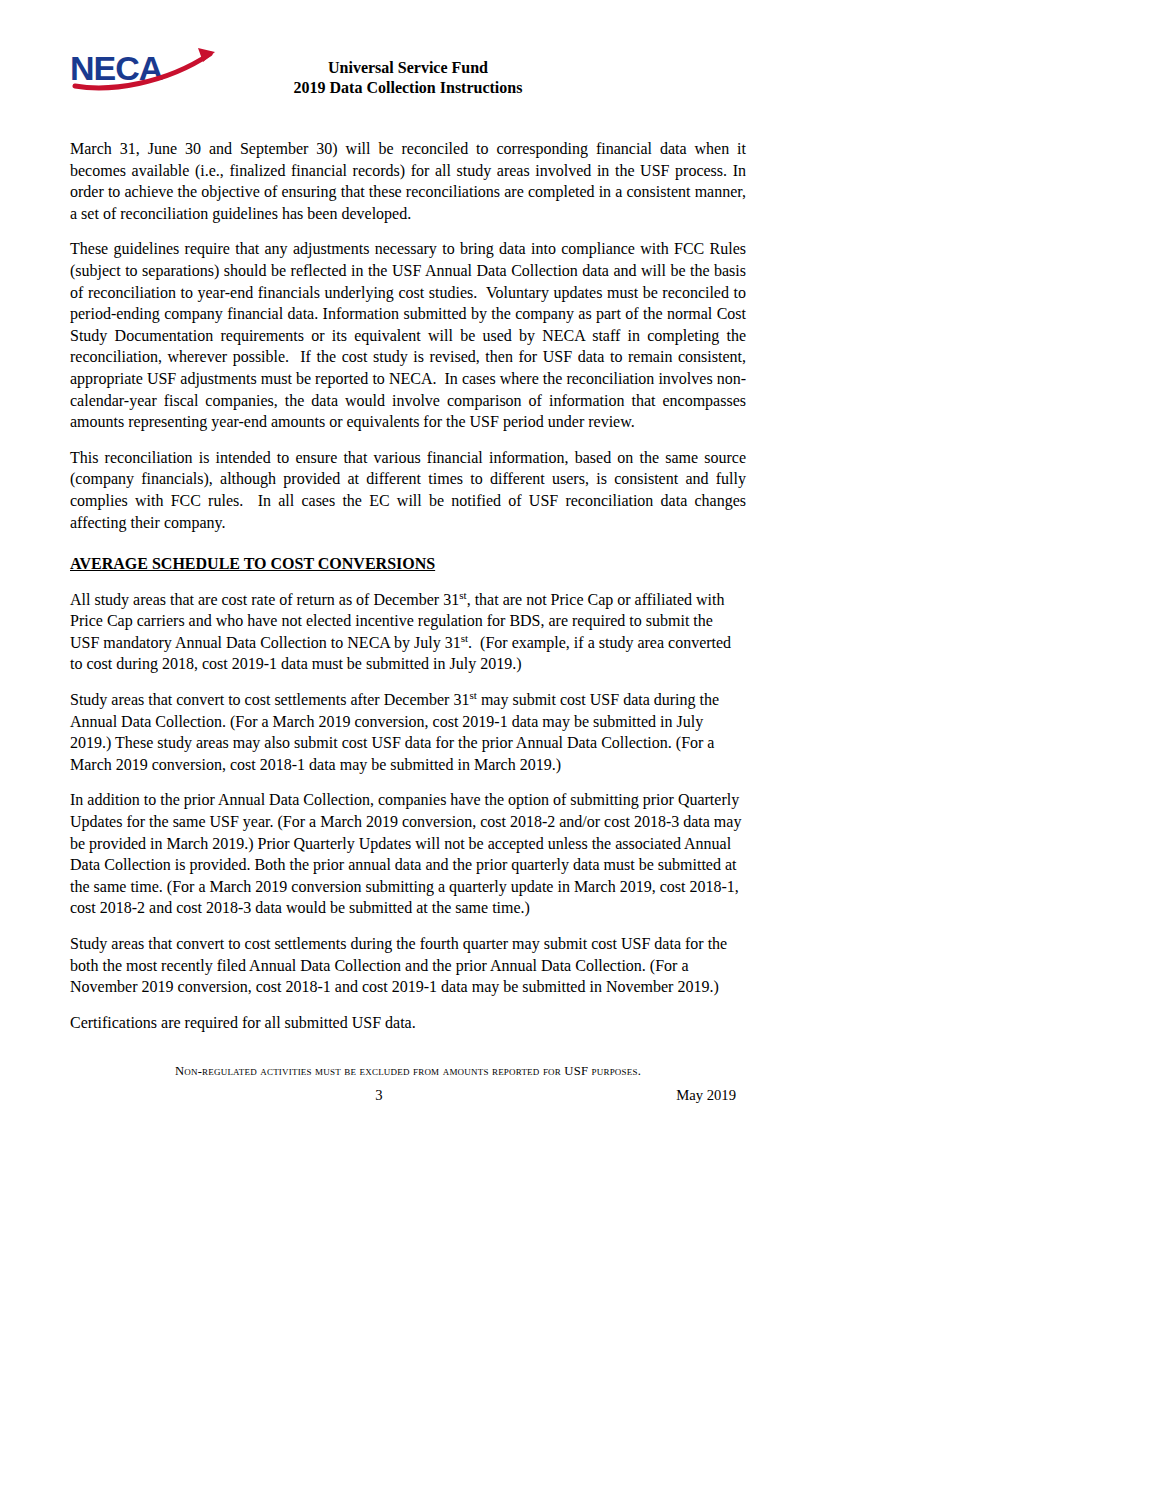NECA
Universal Service Fund
2019 Data Collection Instructions
March 31, June 30 and September 30) will be reconciled to corresponding financial data when it becomes available (i.e., finalized financial records) for all study areas involved in the USF process. In order to achieve the objective of ensuring that these reconciliations are completed in a consistent manner, a set of reconciliation guidelines has been developed.
These guidelines require that any adjustments necessary to bring data into compliance with FCC Rules (subject to separations) should be reflected in the USF Annual Data Collection data and will be the basis of reconciliation to year-end financials underlying cost studies. Voluntary updates must be reconciled to period-ending company financial data. Information submitted by the company as part of the normal Cost Study Documentation requirements or its equivalent will be used by NECA staff in completing the reconciliation, wherever possible. If the cost study is revised, then for USF data to remain consistent, appropriate USF adjustments must be reported to NECA. In cases where the reconciliation involves non-calendar-year fiscal companies, the data would involve comparison of information that encompasses amounts representing year-end amounts or equivalents for the USF period under review.
This reconciliation is intended to ensure that various financial information, based on the same source (company financials), although provided at different times to different users, is consistent and fully complies with FCC rules. In all cases the EC will be notified of USF reconciliation data changes affecting their company.
Average Schedule to Cost Conversions
All study areas that are cost rate of return as of December 31st, that are not Price Cap or affiliated with Price Cap carriers and who have not elected incentive regulation for BDS, are required to submit the USF mandatory Annual Data Collection to NECA by July 31st. (For example, if a study area converted to cost during 2018, cost 2019-1 data must be submitted in July 2019.)
Study areas that convert to cost settlements after December 31st may submit cost USF data during the Annual Data Collection. (For a March 2019 conversion, cost 2019-1 data may be submitted in July 2019.) These study areas may also submit cost USF data for the prior Annual Data Collection. (For a March 2019 conversion, cost 2018-1 data may be submitted in March 2019.)
In addition to the prior Annual Data Collection, companies have the option of submitting prior Quarterly Updates for the same USF year. (For a March 2019 conversion, cost 2018-2 and/or cost 2018-3 data may be provided in March 2019.) Prior Quarterly Updates will not be accepted unless the associated Annual Data Collection is provided. Both the prior annual data and the prior quarterly data must be submitted at the same time. (For a March 2019 conversion submitting a quarterly update in March 2019, cost 2018-1, cost 2018-2 and cost 2018-3 data would be submitted at the same time.)
Study areas that convert to cost settlements during the fourth quarter may submit cost USF data for the both the most recently filed Annual Data Collection and the prior Annual Data Collection. (For a November 2019 conversion, cost 2018-1 and cost 2019-1 data may be submitted in November 2019.)
Certifications are required for all submitted USF data.
Non-regulated activities must be excluded from amounts reported for USF purposes.
3 May 2019